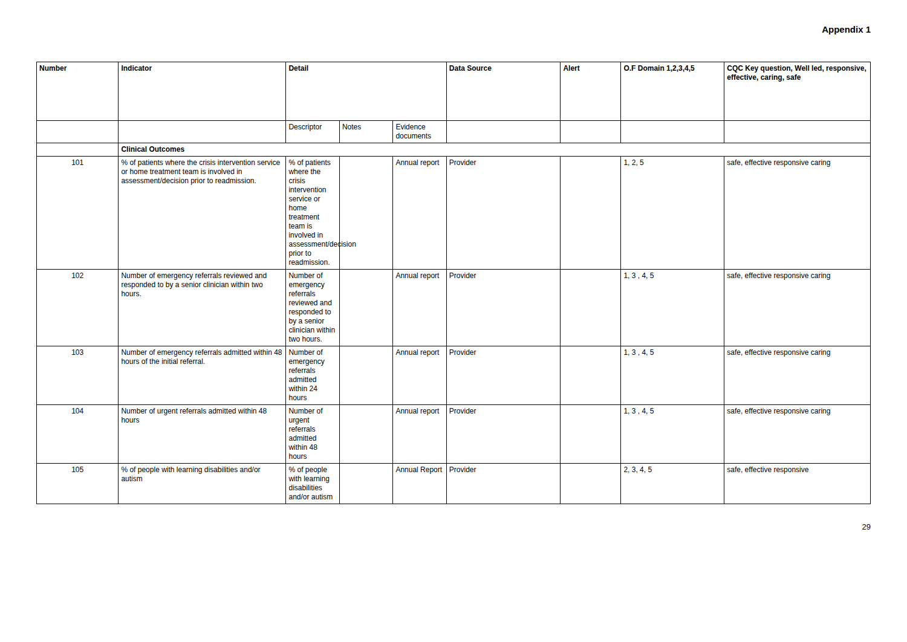Appendix 1
| Number | Indicator | Detail | Data Source | Alert | O.F Domain 1,2,3,4,5 | CQC Key question, Well led, responsive, effective, caring, safe |
| --- | --- | --- | --- | --- | --- | --- |
| | | Descriptor | Notes | Evidence documents | | | | |
| | Clinical Outcomes |
| 101 | % of patients where the crisis intervention service or home treatment team is involved in assessment/decision prior to readmission. | % of patients where the crisis intervention service or home treatment team is involved in assessment/decision prior to readmission. | | Annual report | Provider | | 1, 2, 5 | safe, effective responsive caring |
| 102 | Number of emergency referrals reviewed and responded to by a senior clinician within two hours. | Number of emergency referrals reviewed and responded to by a senior clinician within two hours. | | Annual report | Provider | | 1, 3 , 4, 5 | safe, effective responsive caring |
| 103 | Number of emergency referrals admitted within 48 hours of the initial referral. | Number of emergency referrals admitted within 24 hours | | Annual report | Provider | | 1, 3 , 4, 5 | safe, effective responsive caring |
| 104 | Number of urgent referrals admitted within 48 hours | Number of urgent referrals admitted within 48 hours | | Annual report | Provider | | 1, 3 , 4, 5 | safe, effective responsive caring |
| 105 | % of people with learning disabilities and/or autism | % of people with learning disabilities and/or autism | | Annual Report | Provider | | 2, 3, 4, 5 | safe, effective responsive |
29